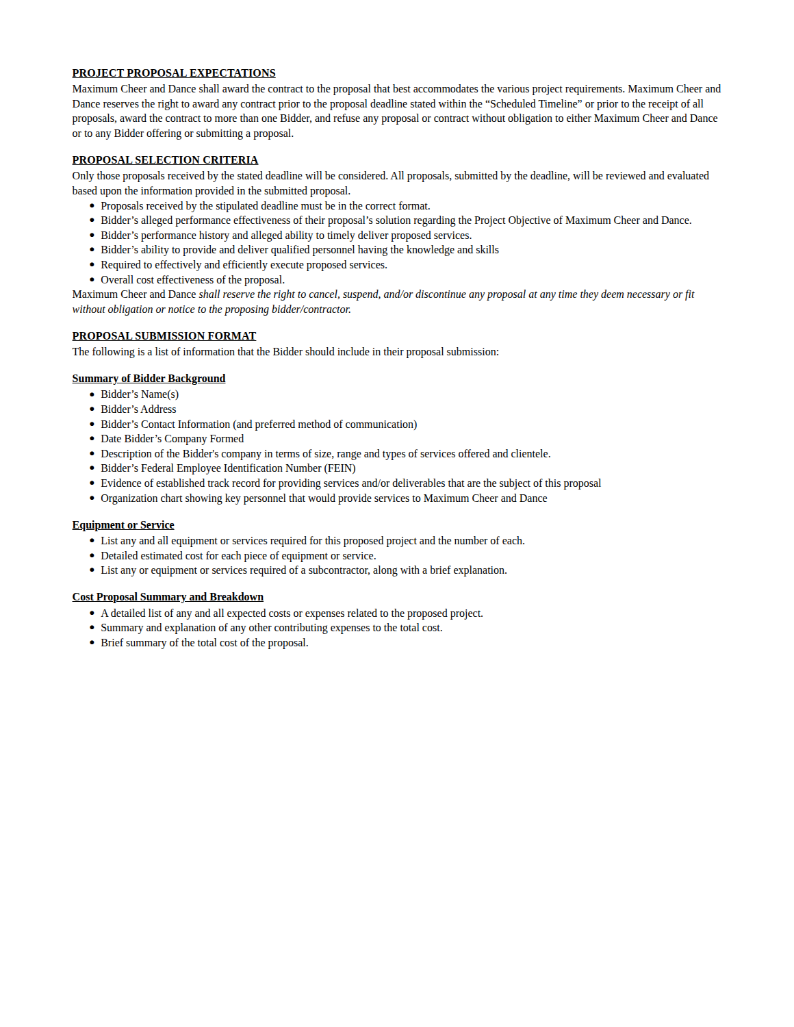PROJECT PROPOSAL EXPECTATIONS
Maximum Cheer and Dance shall award the contract to the proposal that best accommodates the various project requirements. Maximum Cheer and Dance reserves the right to award any contract prior to the proposal deadline stated within the “Scheduled Timeline” or prior to the receipt of all proposals, award the contract to more than one Bidder, and refuse any proposal or contract without obligation to either Maximum Cheer and Dance or to any Bidder offering or submitting a proposal.
PROPOSAL SELECTION CRITERIA
Only those proposals received by the stated deadline will be considered. All proposals, submitted by the deadline, will be reviewed and evaluated based upon the information provided in the submitted proposal.
Proposals received by the stipulated deadline must be in the correct format.
Bidder’s alleged performance effectiveness of their proposal’s solution regarding the Project Objective of Maximum Cheer and Dance.
Bidder’s performance history and alleged ability to timely deliver proposed services.
Bidder’s ability to provide and deliver qualified personnel having the knowledge and skills
Required to effectively and efficiently execute proposed services.
Overall cost effectiveness of the proposal.
Maximum Cheer and Dance shall reserve the right to cancel, suspend, and/or discontinue any proposal at any time they deem necessary or fit without obligation or notice to the proposing bidder/contractor.
PROPOSAL SUBMISSION FORMAT
The following is a list of information that the Bidder should include in their proposal submission:
Summary of Bidder Background
Bidder’s Name(s)
Bidder’s Address
Bidder’s Contact Information (and preferred method of communication)
Date Bidder’s Company Formed
Description of the Bidder's company in terms of size, range and types of services offered and clientele.
Bidder’s Federal Employee Identification Number (FEIN)
Evidence of established track record for providing services and/or deliverables that are the subject of this proposal
Organization chart showing key personnel that would provide services to Maximum Cheer and Dance
Equipment or Service
List any and all equipment or services required for this proposed project and the number of each.
Detailed estimated cost for each piece of equipment or service.
List any or equipment or services required of a subcontractor, along with a brief explanation.
Cost Proposal Summary and Breakdown
A detailed list of any and all expected costs or expenses related to the proposed project.
Summary and explanation of any other contributing expenses to the total cost.
Brief summary of the total cost of the proposal.